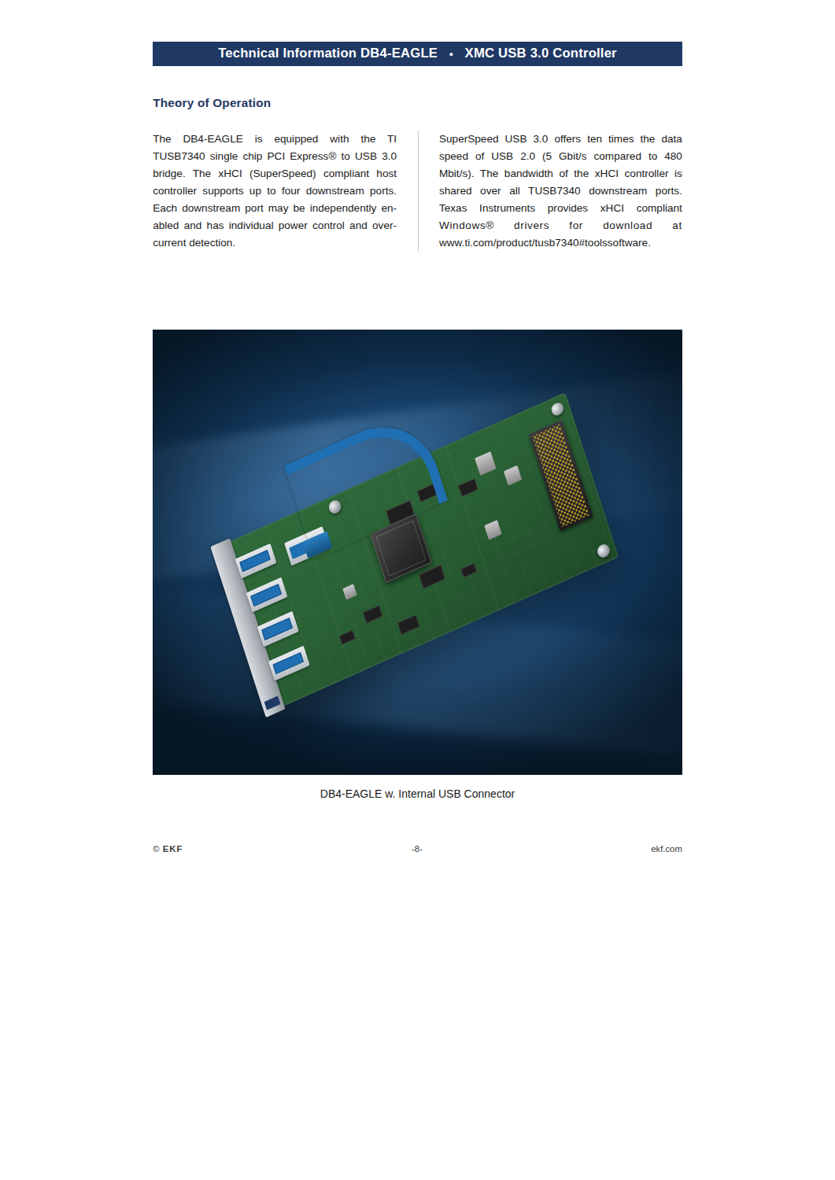Technical Information DB4-EAGLE • XMC USB 3.0 Controller
Theory of Operation
The DB4-EAGLE is equipped with the TI TUSB7340 single chip PCI Express® to USB 3.0 bridge. The xHCI (SuperSpeed) compliant host controller supports up to four downstream ports. Each downstream port may be independently enabled and has individual power control and overcurrent detection.
SuperSpeed USB 3.0 offers ten times the data speed of USB 2.0 (5 Gbit/s compared to 480 Mbit/s). The bandwidth of the xHCI controller is shared over all TUSB7340 downstream ports. Texas Instruments provides xHCI compliant Windows® drivers for download at www.ti.com/product/tusb7340#toolssoftware.
DB4-EAGLE w. Internal USB Connector
©EKF
-8-
ekf.com